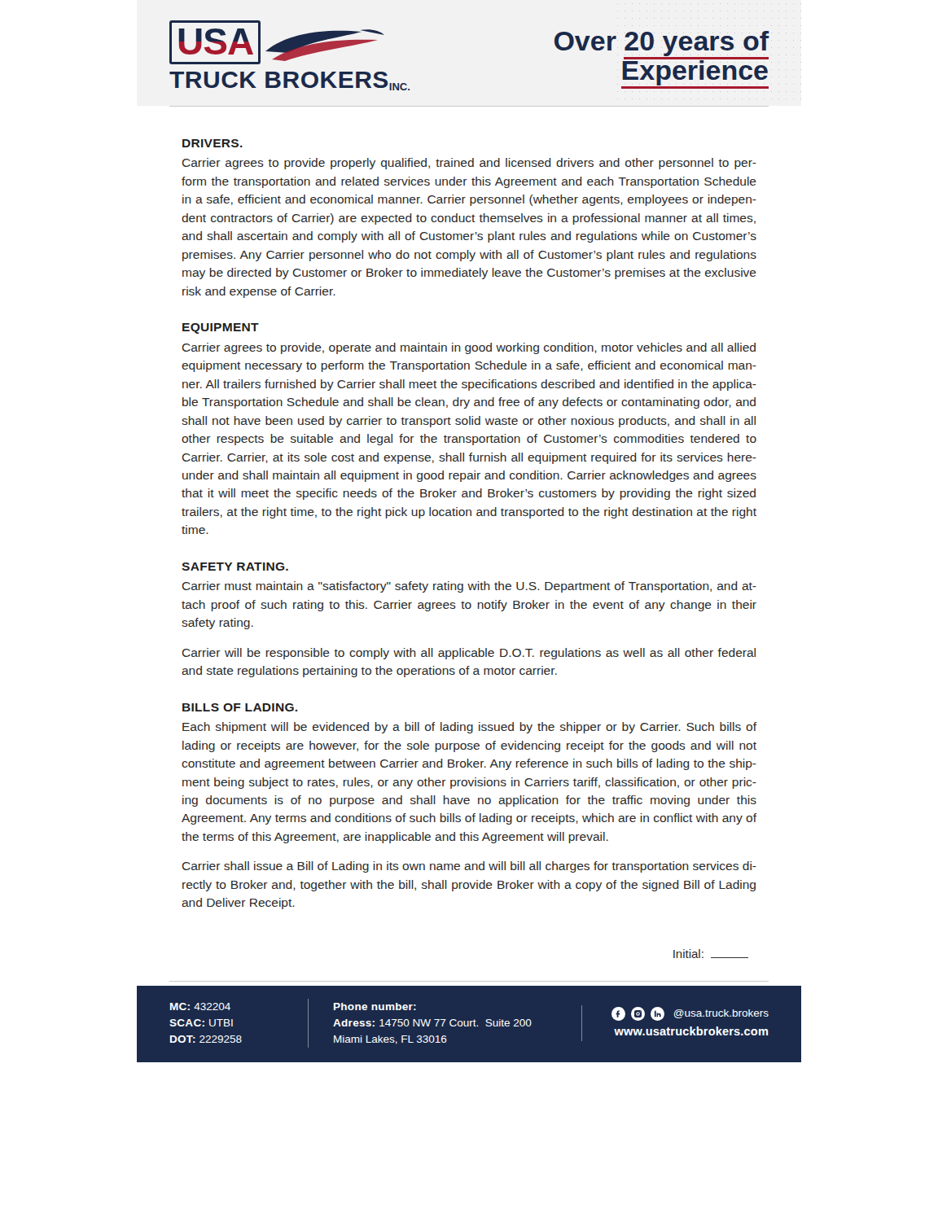USA
TRUCK BROKERSINC.
Over 20 years of
Experience
Drivers.
Carrier agrees to provide properly qualified, trained and licensed drivers and other personnel to perform the transportation and related services under this Agreement and each Transportation Schedule in a safe, efficient and economical manner. Carrier personnel (whether agents, employees or independent contractors of Carrier) are expected to conduct themselves in a professional manner at all times, and shall ascertain and comply with all of Customer’s plant rules and regulations while on Customer’s premises. Any Carrier personnel who do not comply with all of Customer’s plant rules and regulations may be directed by Customer or Broker to immediately leave the Customer’s premises at the exclusive risk and expense of Carrier.
Equipment
Carrier agrees to provide, operate and maintain in good working condition, motor vehicles and all allied equipment necessary to perform the Transportation Schedule in a safe, efficient and economical manner. All trailers furnished by Carrier shall meet the specifications described and identified in the applicable Transportation Schedule and shall be clean, dry and free of any defects or contaminating odor, and shall not have been used by carrier to transport solid waste or other noxious products, and shall in all other respects be suitable and legal for the transportation of Customer’s commodities tendered to Carrier. Carrier, at its sole cost and expense, shall furnish all equipment required for its services hereunder and shall maintain all equipment in good repair and condition. Carrier acknowledges and agrees that it will meet the specific needs of the Broker and Broker’s customers by providing the right sized trailers, at the right time, to the right pick up location and transported to the right destination at the right time.
Safety Rating.
Carrier must maintain a "satisfactory" safety rating with the U.S. Department of Transportation, and attach proof of such rating to this. Carrier agrees to notify Broker in the event of any change in their safety rating.
Carrier will be responsible to comply with all applicable D.O.T. regulations as well as all other federal and state regulations pertaining to the operations of a motor carrier.
Bills of Lading.
Each shipment will be evidenced by a bill of lading issued by the shipper or by Carrier. Such bills of lading or receipts are however, for the sole purpose of evidencing receipt for the goods and will not constitute and agreement between Carrier and Broker. Any reference in such bills of lading to the shipment being subject to rates, rules, or any other provisions in Carriers tariff, classification, or other pricing documents is of no purpose and shall have no application for the traffic moving under this Agreement. Any terms and conditions of such bills of lading or receipts, which are in conflict with any of the terms of this Agreement, are inapplicable and this Agreement will prevail.
Carrier shall issue a Bill of Lading in its own name and will bill all charges for transportation services directly to Broker and, together with the bill, shall provide Broker with a copy of the signed Bill of Lading and Deliver Receipt.
Initial:
MC: 432204
SCAC: UTBI
DOT: 2229258
Phone number:
Adress: 14750 NW 77 Court. Suite 200
Miami Lakes, FL 33016
@usa.truck.brokers
www.usatruckbrokers.com